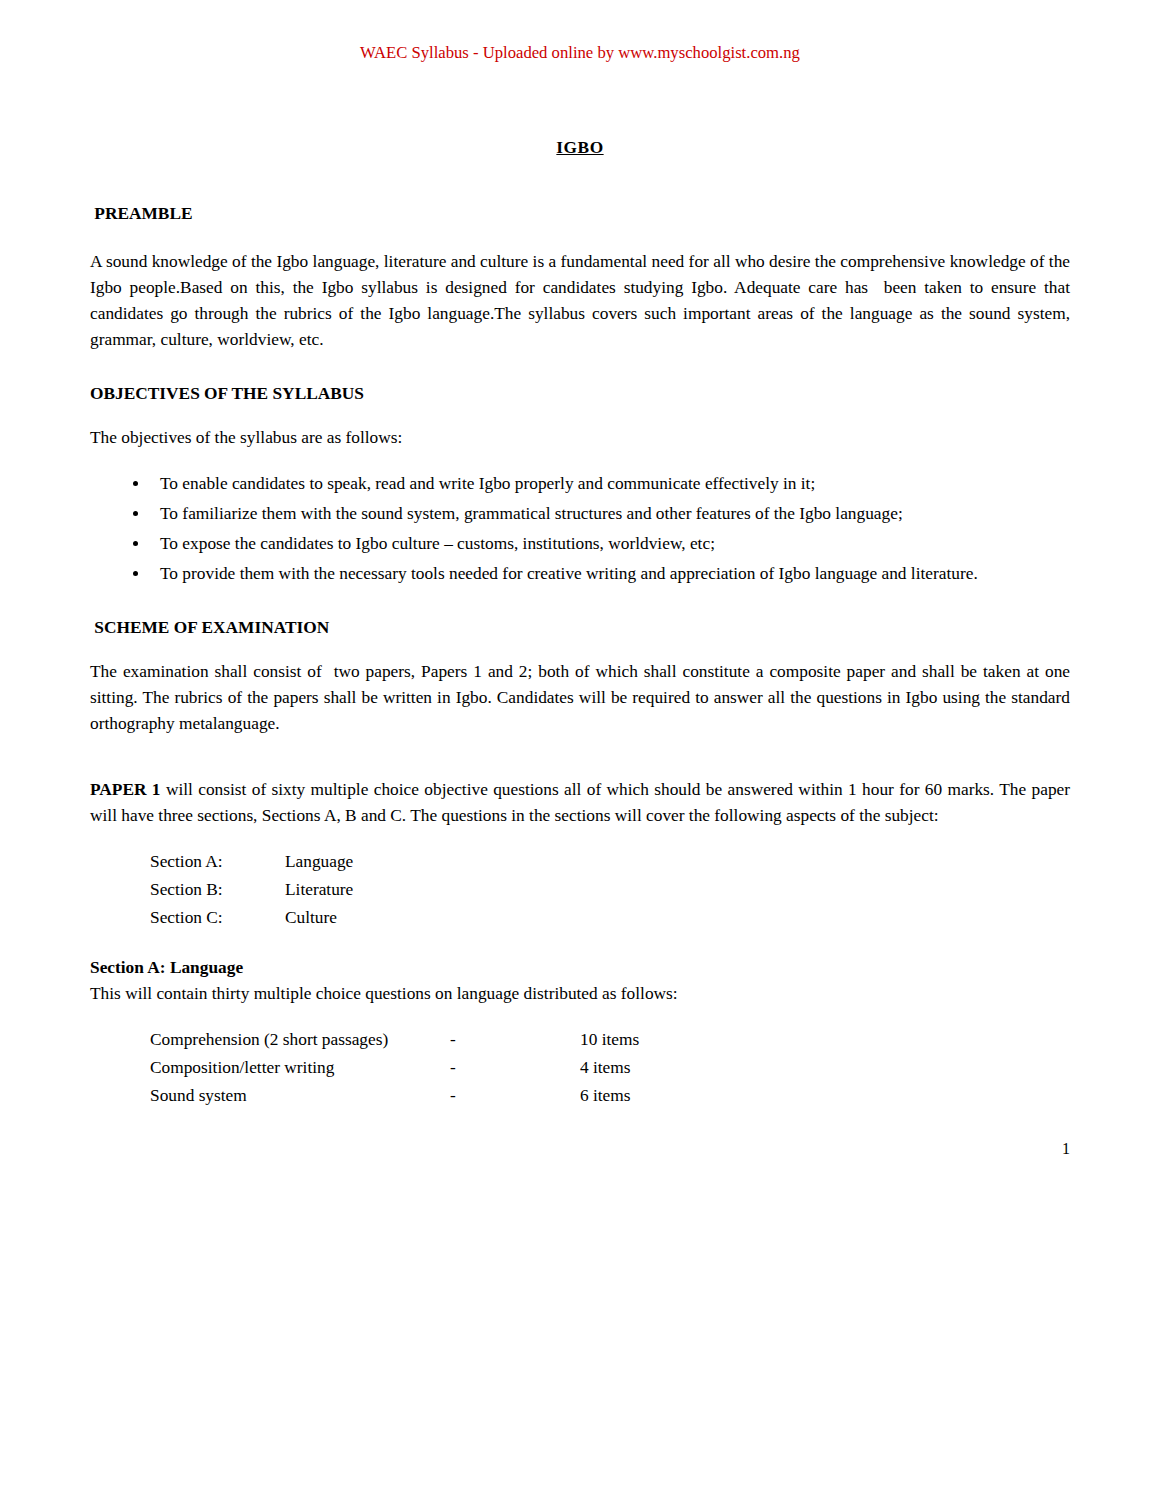WAEC Syllabus - Uploaded online by www.myschoolgist.com.ng
IGBO
PREAMBLE
A sound knowledge of the Igbo language, literature and culture is a fundamental need for all who desire the comprehensive knowledge of the Igbo people.Based on this, the Igbo syllabus is designed for candidates studying Igbo. Adequate care has been taken to ensure that candidates go through the rubrics of the Igbo language.The syllabus covers such important areas of the language as the sound system, grammar, culture, worldview, etc.
OBJECTIVES OF THE SYLLABUS
The objectives of the syllabus are as follows:
To enable candidates to speak, read and write Igbo properly and communicate effectively in it;
To familiarize them with the sound system, grammatical structures and other features of the Igbo language;
To expose the candidates to Igbo culture – customs, institutions, worldview, etc;
To provide them with the necessary tools needed for creative writing and appreciation of Igbo language and literature.
SCHEME OF EXAMINATION
The examination shall consist of two papers, Papers 1 and 2; both of which shall constitute a composite paper and shall be taken at one sitting. The rubrics of the papers shall be written in Igbo. Candidates will be required to answer all the questions in Igbo using the standard orthography metalanguage.
PAPER 1 will consist of sixty multiple choice objective questions all of which should be answered within 1 hour for 60 marks. The paper will have three sections, Sections A, B and C. The questions in the sections will cover the following aspects of the subject:
| Section A: | Language |
| Section B: | Literature |
| Section C: | Culture |
Section A: Language
This will contain thirty multiple choice questions on language distributed as follows:
| Comprehension (2 short passages) | - | 10 items |
| Composition/letter writing | - | 4 items |
| Sound system | - | 6 items |
1